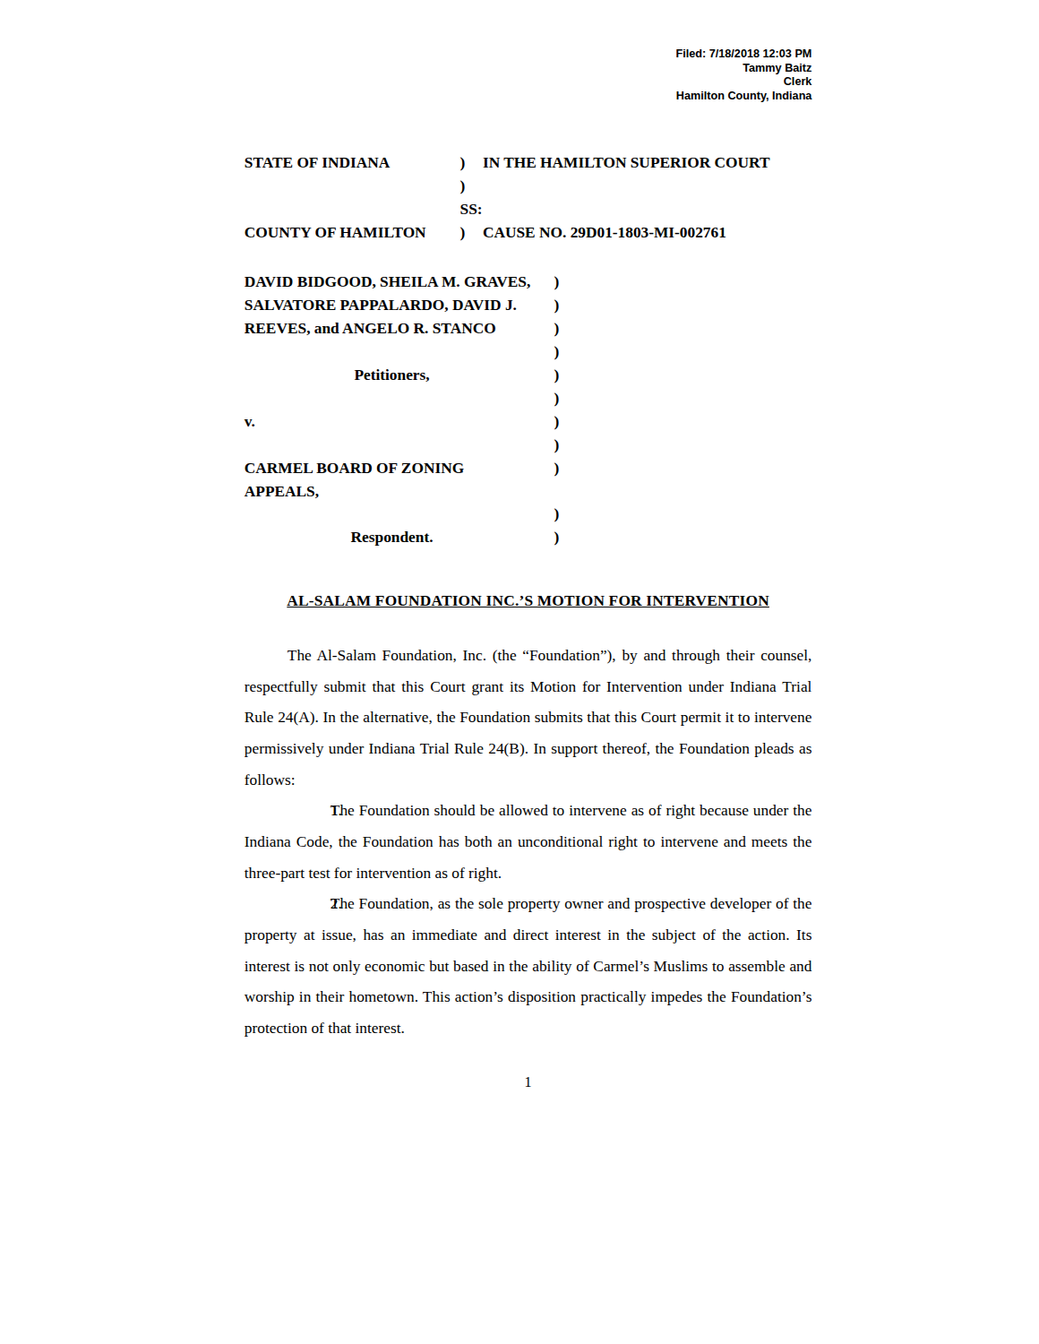Filed: 7/18/2018 12:03 PM
Tammy Baitz
Clerk
Hamilton County, Indiana
| STATE OF INDIANA | ) | IN THE HAMILTON SUPERIOR COURT |
| | ) SS: | |
| COUNTY OF HAMILTON | ) | CAUSE NO. 29D01-1803-MI-002761 |
| DAVID BIDGOOD, SHEILA M. GRAVES, | ) | |
| SALVATORE PAPPALARDO, DAVID J. | ) | |
| REEVES, and ANGELO R. STANCO | ) | |
| | ) | |
| Petitioners, | ) | |
| | ) | |
| v. | ) | |
| | ) | |
| CARMEL BOARD OF ZONING APPEALS, | ) | |
| | ) | |
| Respondent. | ) | |
AL-SALAM FOUNDATION INC.’S MOTION FOR INTERVENTION
The Al-Salam Foundation, Inc. (the “Foundation”), by and through their counsel, respectfully submit that this Court grant its Motion for Intervention under Indiana Trial Rule 24(A). In the alternative, the Foundation submits that this Court permit it to intervene permissively under Indiana Trial Rule 24(B). In support thereof, the Foundation pleads as follows:
1. The Foundation should be allowed to intervene as of right because under the Indiana Code, the Foundation has both an unconditional right to intervene and meets the three-part test for intervention as of right.
2. The Foundation, as the sole property owner and prospective developer of the property at issue, has an immediate and direct interest in the subject of the action. Its interest is not only economic but based in the ability of Carmel’s Muslims to assemble and worship in their hometown. This action’s disposition practically impedes the Foundation’s protection of that interest.
1